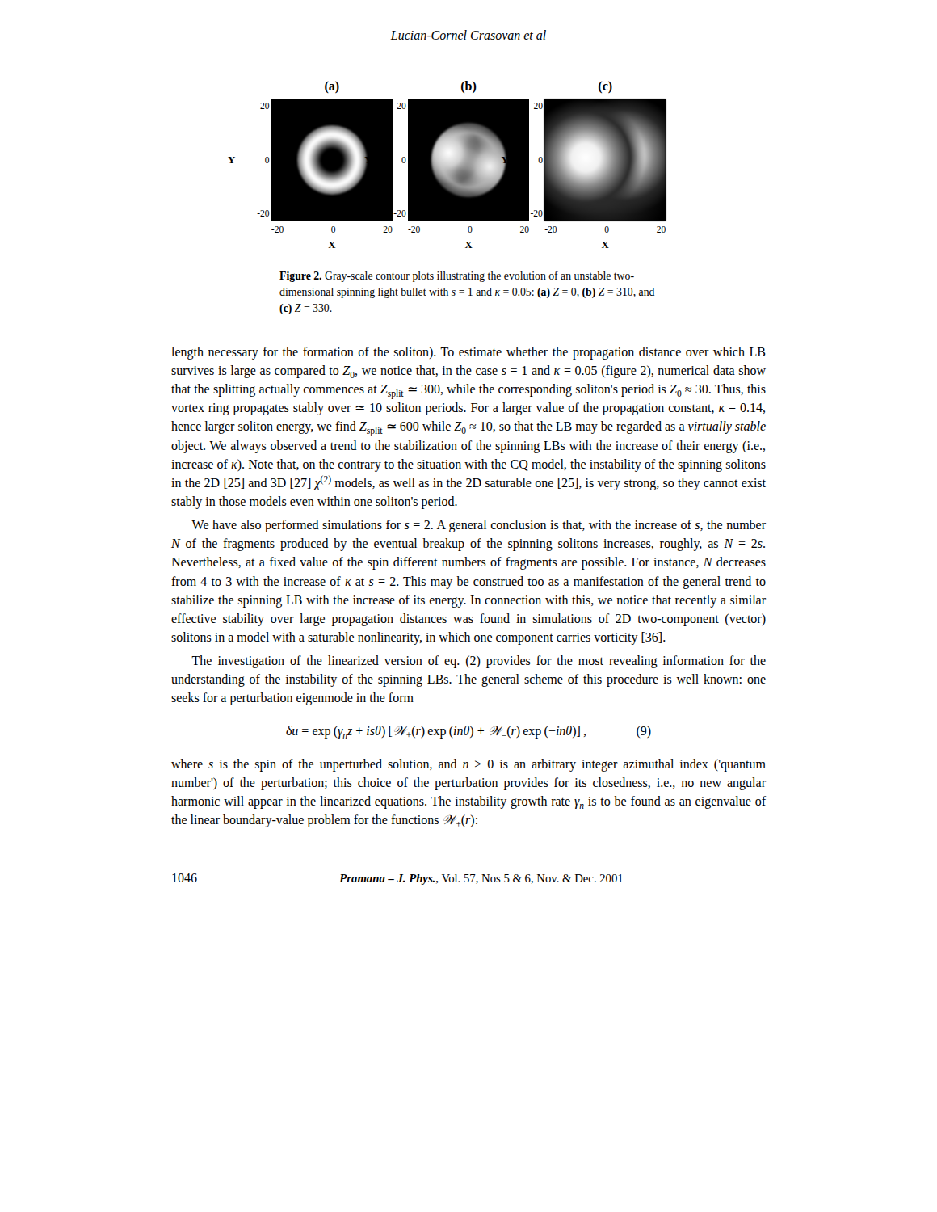Lucian-Cornel Crasovan et al
(a)
200-20
Y
-20020
X
(b)
200-20
Y
-20020
X
(c)
200-20
Y
-20020
X
Figure 2. Gray-scale contour plots illustrating the evolution of an unstable two-dimensional spinning light bullet with s = 1 and κ = 0.05: (a) Z = 0, (b) Z = 310, and (c) Z = 330.
length necessary for the formation of the soliton). To estimate whether the propagation distance over which LB survives is large as compared to Z0, we notice that, in the case s = 1 and κ = 0.05 (figure 2), numerical data show that the splitting actually commences at Zsplit ≃ 300, while the corresponding soliton's period is Z0 ≈ 30. Thus, this vortex ring propagates stably over ≃ 10 soliton periods. For a larger value of the propagation constant, κ = 0.14, hence larger soliton energy, we find Zsplit ≃ 600 while Z0 ≈ 10, so that the LB may be regarded as a virtually stable object. We always observed a trend to the stabilization of the spinning LBs with the increase of their energy (i.e., increase of κ). Note that, on the contrary to the situation with the CQ model, the instability of the spinning solitons in the 2D [25] and 3D [27] χ(2) models, as well as in the 2D saturable one [25], is very strong, so they cannot exist stably in those models even within one soliton's period.
We have also performed simulations for s = 2. A general conclusion is that, with the increase of s, the number N of the fragments produced by the eventual breakup of the spinning solitons increases, roughly, as N = 2s. Nevertheless, at a fixed value of the spin different numbers of fragments are possible. For instance, N decreases from 4 to 3 with the increase of κ at s = 2. This may be construed too as a manifestation of the general trend to stabilize the spinning LB with the increase of its energy. In connection with this, we notice that recently a similar effective stability over large propagation distances was found in simulations of 2D two-component (vector) solitons in a model with a saturable nonlinearity, in which one component carries vorticity [36].
The investigation of the linearized version of eq. (2) provides for the most revealing information for the understanding of the instability of the spinning LBs. The general scheme of this procedure is well known: one seeks for a perturbation eigenmode in the form
δu = exp (γnz + isθ) [𝒲+(r) exp (inθ) + 𝒲−(r) exp (−inθ)] ,
(9)
where s is the spin of the unperturbed solution, and n > 0 is an arbitrary integer azimuthal index ('quantum number') of the perturbation; this choice of the perturbation provides for its closedness, i.e., no new angular harmonic will appear in the linearized equations. The instability growth rate γn is to be found as an eigenvalue of the linear boundary-value problem for the functions 𝒲±(r):
1046
Pramana – J. Phys., Vol. 57, Nos 5 & 6, Nov. & Dec. 2001